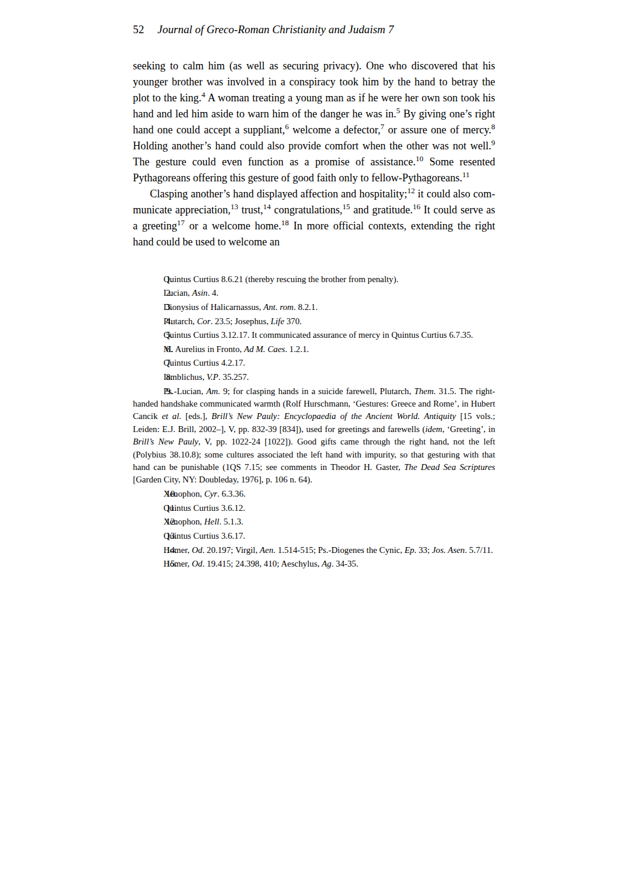52 Journal of Greco-Roman Christianity and Judaism 7
seeking to calm him (as well as securing privacy). One who discovered that his younger brother was involved in a conspiracy took him by the hand to betray the plot to the king.4 A woman treating a young man as if he were her own son took his hand and led him aside to warn him of the danger he was in.5 By giving one’s right hand one could accept a suppliant,6 welcome a defector,7 or assure one of mercy.8 Holding another’s hand could also provide comfort when the other was not well.9 The gesture could even function as a promise of assistance.10 Some resented Pythagoreans offering this gesture of good faith only to fellow-Pythagoreans.11
Clasping another’s hand displayed affection and hospitality;12 it could also communicate appreciation,13 trust,14 congratulations,15 and gratitude.16 It could serve as a greeting17 or a welcome home.18 In more official contexts, extending the right hand could be used to welcome an
Quintus Curtius 8.6.21 (thereby rescuing the brother from penalty).
Lucian, Asin. 4.
Dionysius of Halicarnassus, Ant. rom. 8.2.1.
Plutarch, Cor. 23.5; Josephus, Life 370.
Quintus Curtius 3.12.17. It communicated assurance of mercy in Quintus Curtius 6.7.35.
M. Aurelius in Fronto, Ad M. Caes. 1.2.1.
Quintus Curtius 4.2.17.
Iamblichus, V.P. 35.257.
Ps.-Lucian, Am. 9; for clasping hands in a suicide farewell, Plutarch, Them. 31.5. The right-handed handshake communicated warmth (Rolf Hurschmann, ‘Gestures: Greece and Rome’, in Hubert Cancik et al. [eds.], Brill’s New Pauly: Encyclopaedia of the Ancient World. Antiquity [15 vols.; Leiden: E.J. Brill, 2002–], V, pp. 832-39 [834]), used for greetings and farewells (idem, ‘Greeting’, in Brill’s New Pauly, V, pp. 1022-24 [1022]). Good gifts came through the right hand, not the left (Polybius 38.10.8); some cultures associated the left hand with impurity, so that gesturing with that hand can be punishable (1QS 7.15; see comments in Theodor H. Gaster, The Dead Sea Scriptures [Garden City, NY: Doubleday, 1976], p. 106 n. 64).
Xenophon, Cyr. 6.3.36.
Quintus Curtius 3.6.12.
Xenophon, Hell. 5.1.3.
Quintus Curtius 3.6.17.
Homer, Od. 20.197; Virgil, Aen. 1.514-515; Ps.-Diogenes the Cynic, Ep. 33; Jos. Asen. 5.7/11.
Homer, Od. 19.415; 24.398, 410; Aeschylus, Ag. 34-35.